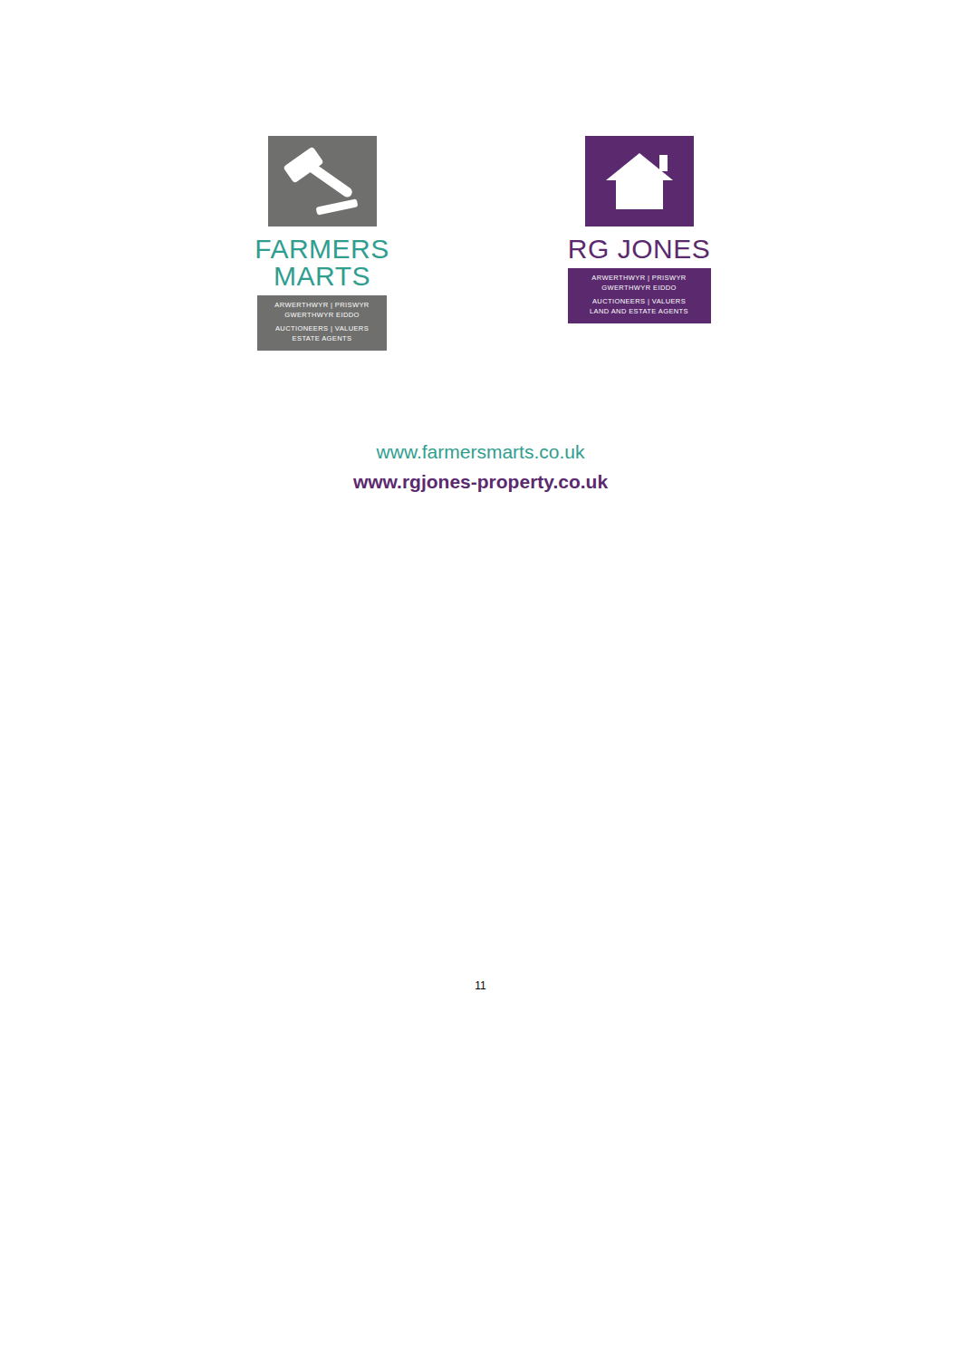FARMERS MARTS
Arwerthwyr | Priswyr
Gwerthwyr Eiddo
Auctioneers | Valuers
Estate Agents
RG JONES
Arwerthwyr | Priswyr
Gwerthwyr Eiddo
Auctioneers | Valuers
Land and Estate Agents
www.farmersmarts.co.uk
www.rgjones-property.co.uk
11